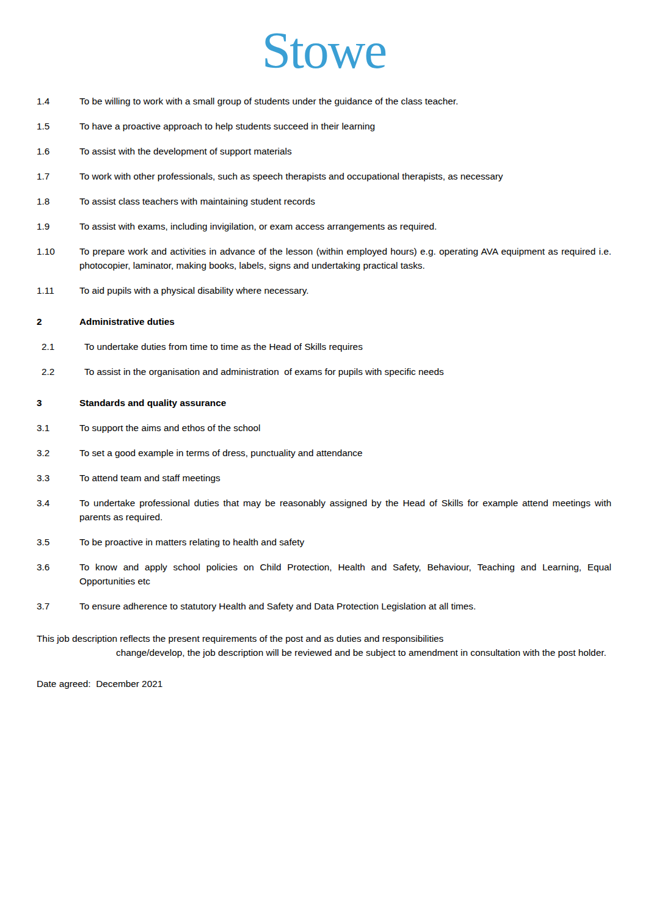Stowe
1.4
To be willing to work with a small group of students under the guidance of the class teacher.
1.5
To have a proactive approach to help students succeed in their learning
1.6
To assist with the development of support materials
1.7
To work with other professionals, such as speech therapists and occupational therapists, as necessary
1.8
To assist class teachers with maintaining student records
1.9
To assist with exams, including invigilation, or exam access arrangements as required.
1.10
To prepare work and activities in advance of the lesson (within employed hours) e.g. operating AVA equipment as required i.e. photocopier, laminator, making books, labels, signs and undertaking practical tasks.
1.11
To aid pupils with a physical disability where necessary.
2 Administrative duties
2.1
To undertake duties from time to time as the Head of Skills requires
2.2
To assist in the organisation and administration of exams for pupils with specific needs
3 Standards and quality assurance
3.1
To support the aims and ethos of the school
3.2
To set a good example in terms of dress, punctuality and attendance
3.3
To attend team and staff meetings
3.4
To undertake professional duties that may be reasonably assigned by the Head of Skills for example attend meetings with parents as required.
3.5
To be proactive in matters relating to health and safety
3.6
To know and apply school policies on Child Protection, Health and Safety, Behaviour, Teaching and Learning, Equal Opportunities etc
3.7
To ensure adherence to statutory Health and Safety and Data Protection Legislation at all times.
This job description reflects the present requirements of the post and as duties and responsibilities
change/develop, the job description will be reviewed and be subject to amendment in consultation with the post holder.
Date agreed: December 2021